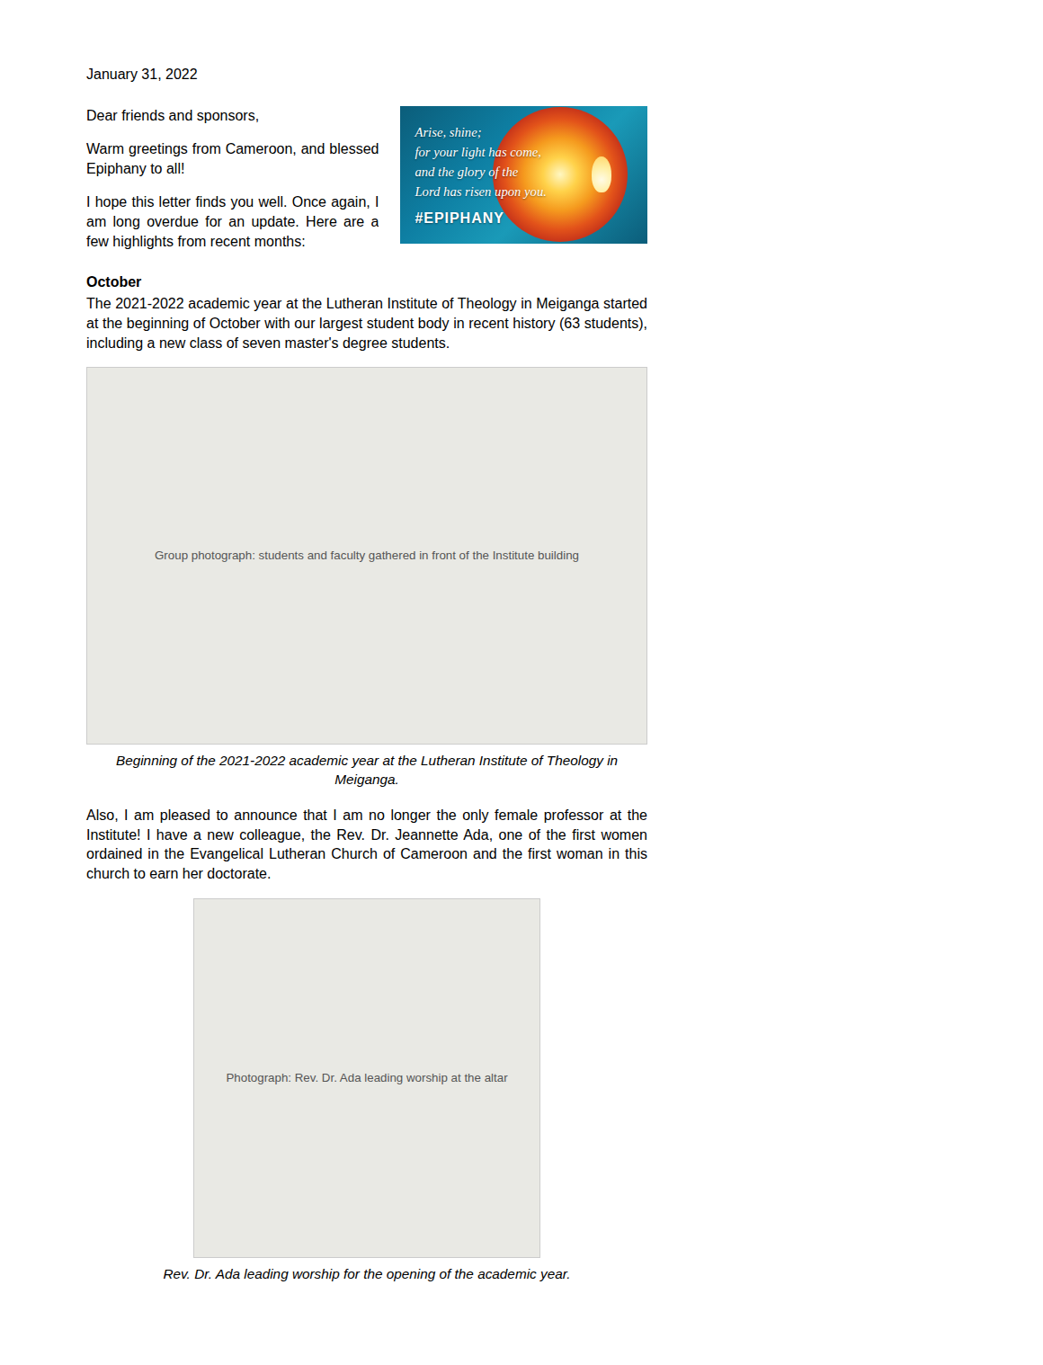January 31, 2022
Arise, shine;
for your light has come,
and the glory of the
Lord has risen upon you.
#EPIPHANY
Dear friends and sponsors,
Warm greetings from Cameroon, and blessed Epiphany to all!
I hope this letter finds you well. Once again, I am long overdue for an update. Here are a few highlights from recent months:
October
The 2021-2022 academic year at the Lutheran Institute of Theology in Meiganga started at the beginning of October with our largest student body in recent history (63 students), including a new class of seven master's degree students.
Group photograph: students and faculty gathered in front of the Institute building
Beginning of the 2021-2022 academic year at the Lutheran Institute of Theology in Meiganga.
Also, I am pleased to announce that I am no longer the only female professor at the Institute! I have a new colleague, the Rev. Dr. Jeannette Ada, one of the first women ordained in the Evangelical Lutheran Church of Cameroon and the first woman in this church to earn her doctorate.
Photograph: Rev. Dr. Ada leading worship at the altar
Rev. Dr. Ada leading worship for the opening of the academic year.